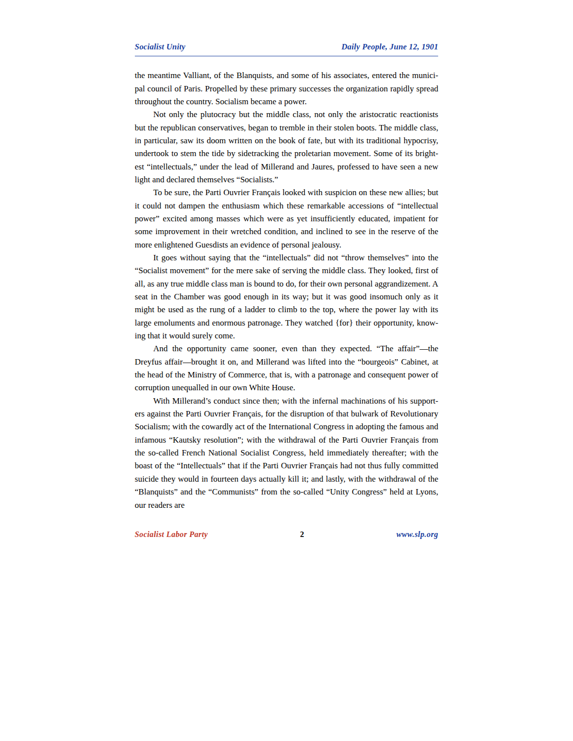Socialist Unity Daily People, June 12, 1901
the meantime Valliant, of the Blanquists, and some of his associates, entered the municipal council of Paris. Propelled by these primary successes the organization rapidly spread throughout the country. Socialism became a power.
Not only the plutocracy but the middle class, not only the aristocratic reactionists but the republican conservatives, began to tremble in their stolen boots. The middle class, in particular, saw its doom written on the book of fate, but with its traditional hypocrisy, undertook to stem the tide by sidetracking the proletarian movement. Some of its brightest “intellectuals,” under the lead of Millerand and Jaures, professed to have seen a new light and declared themselves “Socialists.”
To be sure, the Parti Ouvrier Français looked with suspicion on these new allies; but it could not dampen the enthusiasm which these remarkable accessions of “intellectual power” excited among masses which were as yet insufficiently educated, impatient for some improvement in their wretched condition, and inclined to see in the reserve of the more enlightened Guesdists an evidence of personal jealousy.
It goes without saying that the “intellectuals” did not “throw themselves” into the “Socialist movement” for the mere sake of serving the middle class. They looked, first of all, as any true middle class man is bound to do, for their own personal aggrandizement. A seat in the Chamber was good enough in its way; but it was good insomuch only as it might be used as the rung of a ladder to climb to the top, where the power lay with its large emoluments and enormous patronage. They watched {for} their opportunity, knowing that it would surely come.
And the opportunity came sooner, even than they expected. “The affair”—the Dreyfus affair—brought it on, and Millerand was lifted into the “bourgeois” Cabinet, at the head of the Ministry of Commerce, that is, with a patronage and consequent power of corruption unequalled in our own White House.
With Millerand’s conduct since then; with the infernal machinations of his supporters against the Parti Ouvrier Français, for the disruption of that bulwark of Revolutionary Socialism; with the cowardly act of the International Congress in adopting the famous and infamous “Kautsky resolution”; with the withdrawal of the Parti Ouvrier Français from the so-called French National Socialist Congress, held immediately thereafter; with the boast of the “Intellectuals” that if the Parti Ouvrier Français had not thus fully committed suicide they would in fourteen days actually kill it; and lastly, with the withdrawal of the “Blanquists” and the “Communists” from the so-called “Unity Congress” held at Lyons, our readers are
Socialist Labor Party 2 www.slp.org